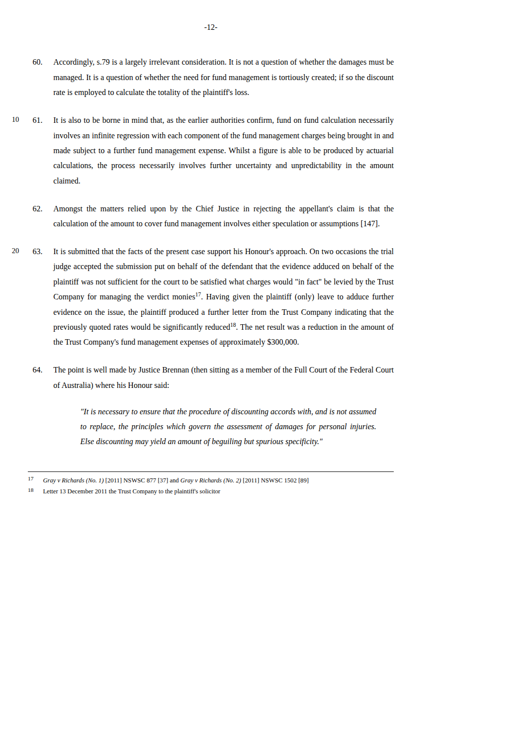-12-
60. Accordingly, s.79 is a largely irrelevant consideration. It is not a question of whether the damages must be managed. It is a question of whether the need for fund management is tortiously created; if so the discount rate is employed to calculate the totality of the plaintiff's loss.
10 61. It is also to be borne in mind that, as the earlier authorities confirm, fund on fund calculation necessarily involves an infinite regression with each component of the fund management charges being brought in and made subject to a further fund management expense. Whilst a figure is able to be produced by actuarial calculations, the process necessarily involves further uncertainty and unpredictability in the amount claimed.
62. Amongst the matters relied upon by the Chief Justice in rejecting the appellant's claim is that the calculation of the amount to cover fund management involves either speculation or assumptions [147].
20 63. It is submitted that the facts of the present case support his Honour's approach. On two occasions the trial judge accepted the submission put on behalf of the defendant that the evidence adduced on behalf of the plaintiff was not sufficient for the court to be satisfied what charges would "in fact" be levied by the Trust Company for managing the verdict monies17. Having given the plaintiff (only) leave to adduce further evidence on the issue, the plaintiff produced a further letter from the Trust Company indicating that the previously quoted rates would be significantly reduced18. The net result was a reduction in the amount of the Trust Company's fund management expenses of approximately $300,000.
64. The point is well made by Justice Brennan (then sitting as a member of the Full Court of the Federal Court of Australia) where his Honour said:
"It is necessary to ensure that the procedure of discounting accords with, and is not assumed to replace, the principles which govern the assessment of damages for personal injuries. Else discounting may yield an amount of beguiling but spurious specificity."
17 Gray v Richards (No. 1) [2011] NSWSC 877 [37] and Gray v Richards (No. 2) [2011] NSWSC 1502 [89]
18 Letter 13 December 2011 the Trust Company to the plaintiff's solicitor